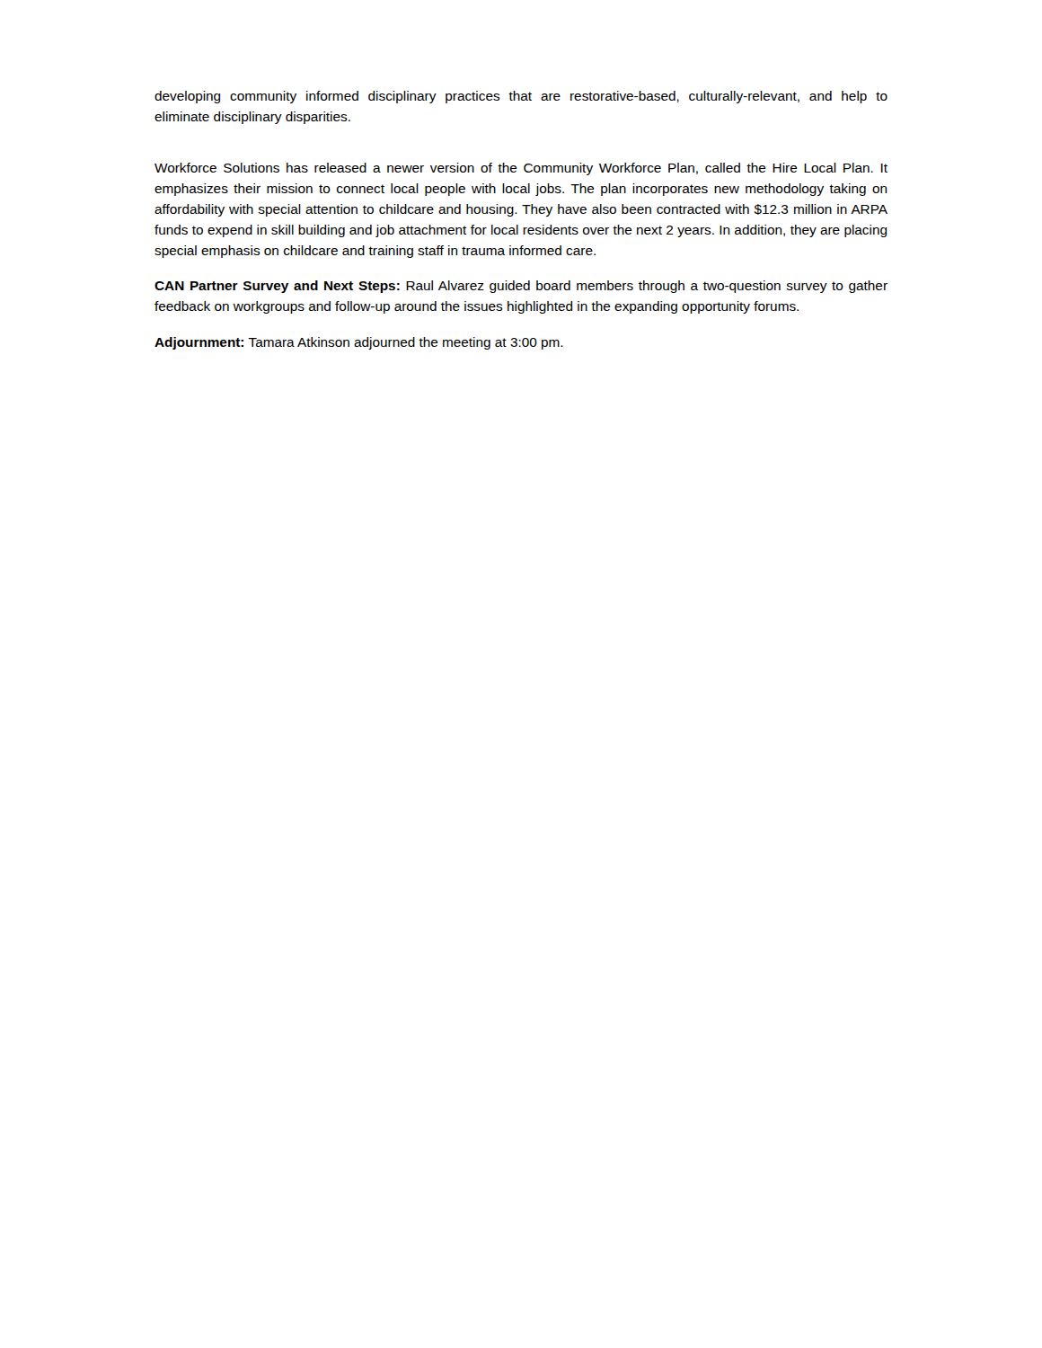developing community informed disciplinary practices that are restorative-based, culturally-relevant, and help to eliminate disciplinary disparities.
Workforce Solutions has released a newer version of the Community Workforce Plan, called the Hire Local Plan. It emphasizes their mission to connect local people with local jobs. The plan incorporates new methodology taking on affordability with special attention to childcare and housing. They have also been contracted with $12.3 million in ARPA funds to expend in skill building and job attachment for local residents over the next 2 years. In addition, they are placing special emphasis on childcare and training staff in trauma informed care.
CAN Partner Survey and Next Steps: Raul Alvarez guided board members through a two-question survey to gather feedback on workgroups and follow-up around the issues highlighted in the expanding opportunity forums.
Adjournment: Tamara Atkinson adjourned the meeting at 3:00 pm.